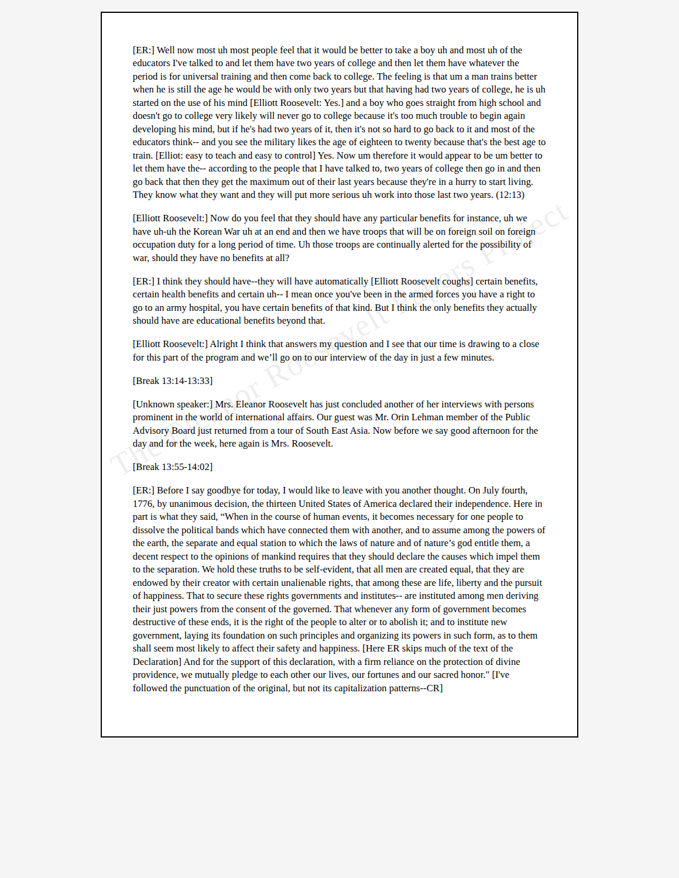The Eleanor Roosevelt Papers Project
[ER:] Well now most uh most people feel that it would be better to take a boy uh and most uh of the educators I've talked to and let them have two years of college and then let them have whatever the period is for universal training and then come back to college. The feeling is that um a man trains better when he is still the age he would be with only two years but that having had two years of college, he is uh started on the use of his mind [Elliott Roosevelt: Yes.] and a boy who goes straight from high school and doesn't go to college very likely will never go to college because it's too much trouble to begin again developing his mind, but if he's had two years of it, then it's not so hard to go back to it and most of the educators think-- and you see the military likes the age of eighteen to twenty because that's the best age to train. [Elliot: easy to teach and easy to control] Yes. Now um therefore it would appear to be um better to let them have the-- according to the people that I have talked to, two years of college then go in and then go back that then they get the maximum out of their last years because they're in a hurry to start living. They know what they want and they will put more serious uh work into those last two years. (12:13)
[Elliott Roosevelt:] Now do you feel that they should have any particular benefits for instance, uh we have uh-uh the Korean War uh at an end and then we have troops that will be on foreign soil on foreign occupation duty for a long period of time. Uh those troops are continually alerted for the possibility of war, should they have no benefits at all?
[ER:] I think they should have--they will have automatically [Elliott Roosevelt coughs] certain benefits, certain health benefits and certain uh-- I mean once you've been in the armed forces you have a right to go to an army hospital, you have certain benefits of that kind. But I think the only benefits they actually should have are educational benefits beyond that.
[Elliott Roosevelt:] Alright I think that answers my question and I see that our time is drawing to a close for this part of the program and we’ll go on to our interview of the day in just a few minutes.
[Break 13:14-13:33]
[Unknown speaker:] Mrs. Eleanor Roosevelt has just concluded another of her interviews with persons prominent in the world of international affairs. Our guest was Mr. Orin Lehman member of the Public Advisory Board just returned from a tour of South East Asia. Now before we say good afternoon for the day and for the week, here again is Mrs. Roosevelt.
[Break 13:55-14:02]
[ER:] Before I say goodbye for today, I would like to leave with you another thought. On July fourth, 1776, by unanimous decision, the thirteen United States of America declared their independence. Here in part is what they said, “When in the course of human events, it becomes necessary for one people to dissolve the political bands which have connected them with another, and to assume among the powers of the earth, the separate and equal station to which the laws of nature and of nature’s god entitle them, a decent respect to the opinions of mankind requires that they should declare the causes which impel them to the separation. We hold these truths to be self-evident, that all men are created equal, that they are endowed by their creator with certain unalienable rights, that among these are life, liberty and the pursuit of happiness. That to secure these rights governments and institutes-- are instituted among men deriving their just powers from the consent of the governed. That whenever any form of government becomes destructive of these ends, it is the right of the people to alter or to abolish it; and to institute new government, laying its foundation on such principles and organizing its powers in such form, as to them shall seem most likely to affect their safety and happiness. [Here ER skips much of the text of the Declaration] And for the support of this declaration, with a firm reliance on the protection of divine providence, we mutually pledge to each other our lives, our fortunes and our sacred honor." [I've followed the punctuation of the original, but not its capitalization patterns--CR]